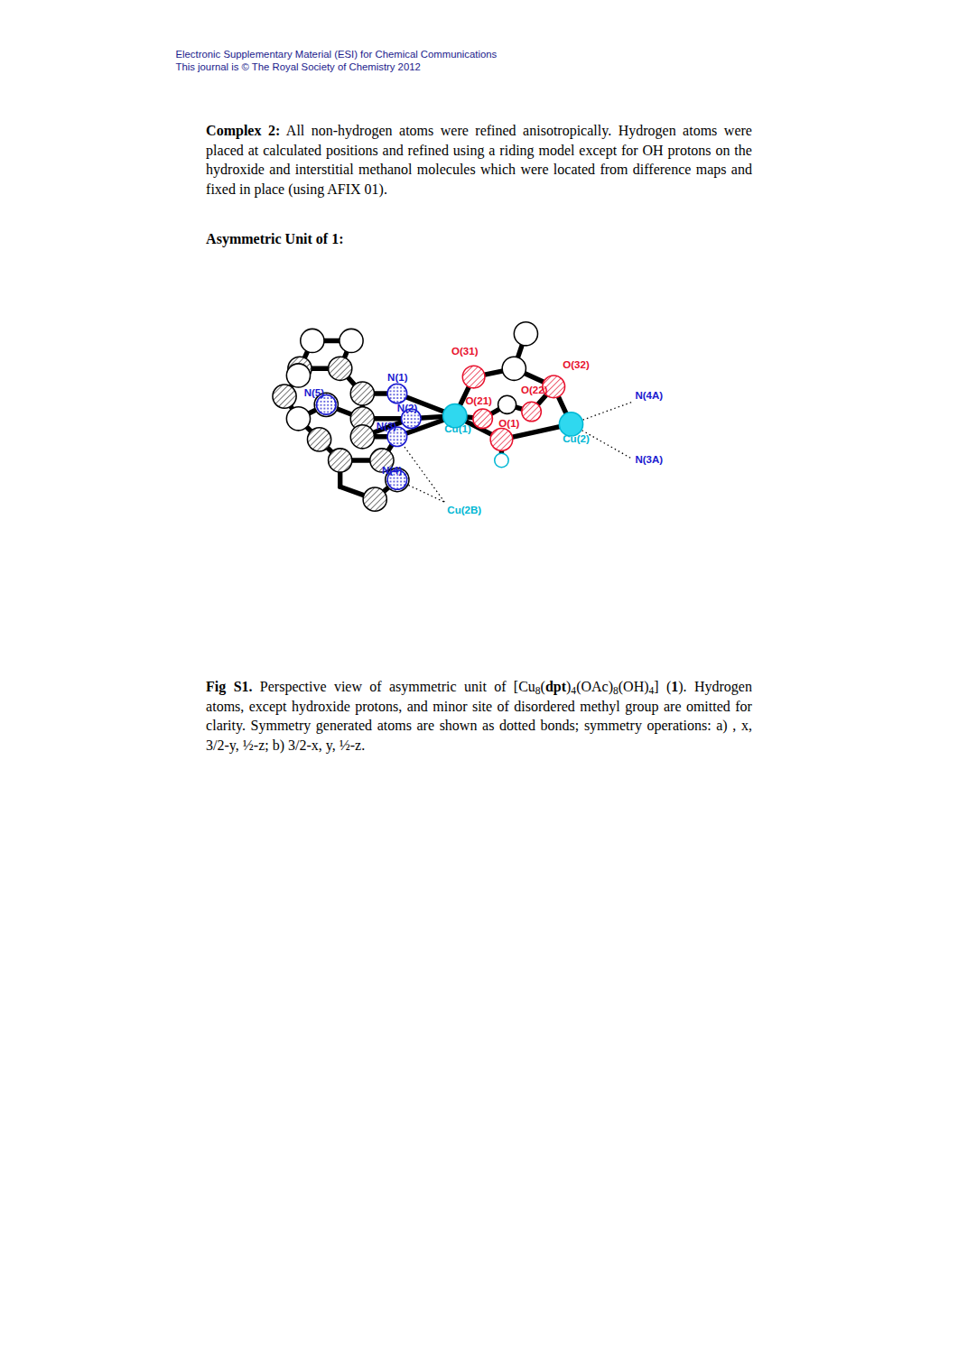Electronic Supplementary Material (ESI) for Chemical Communications
This journal is © The Royal Society of Chemistry 2012
Complex 2: All non-hydrogen atoms were refined anisotropically. Hydrogen atoms were placed at calculated positions and refined using a riding model except for OH protons on the hydroxide and interstitial methanol molecules which were located from difference maps and fixed in place (using AFIX 01).
Asymmetric Unit of 1:
O(31) O(32) O(22) O(21) O(1) N(1) N(2) N(3) N(4) N(5) N(4A) N(3A) Cu(1) Cu(2) Cu(2B)
Fig S1. Perspective view of asymmetric unit of [Cu8(dpt)4(OAc)8(OH)4] (1). Hydrogen atoms, except hydroxide protons, and minor site of disordered methyl group are omitted for clarity. Symmetry generated atoms are shown as dotted bonds; symmetry operations: a) , x, 3/2-y, ½-z; b) 3/2-x, y, ½-z.